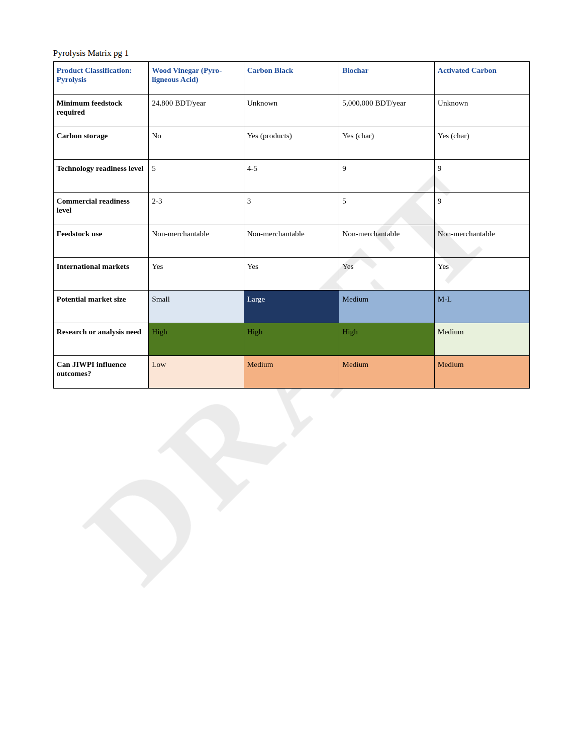DRAFT
Pyrolysis Matrix pg 1
| Product Classification: Pyrolysis | Wood Vinegar (Pyro-ligneous Acid) | Carbon Black | Biochar | Activated Carbon |
| Minimum feedstock required | 24,800 BDT/year | Unknown | 5,000,000 BDT/year | Unknown |
| Carbon storage | No | Yes (products) | Yes (char) | Yes (char) |
| Technology readiness level | 5 | 4-5 | 9 | 9 |
| Commercial readiness level | 2-3 | 3 | 5 | 9 |
| Feedstock use | Non-merchantable | Non-merchantable | Non-merchantable | Non-merchantable |
| International markets | Yes | Yes | Yes | Yes |
| Potential market size | Small | Large | Medium | M-L |
| Research or analysis need | High | High | High | Medium |
| Can JIWPI influence outcomes? | Low | Medium | Medium | Medium |